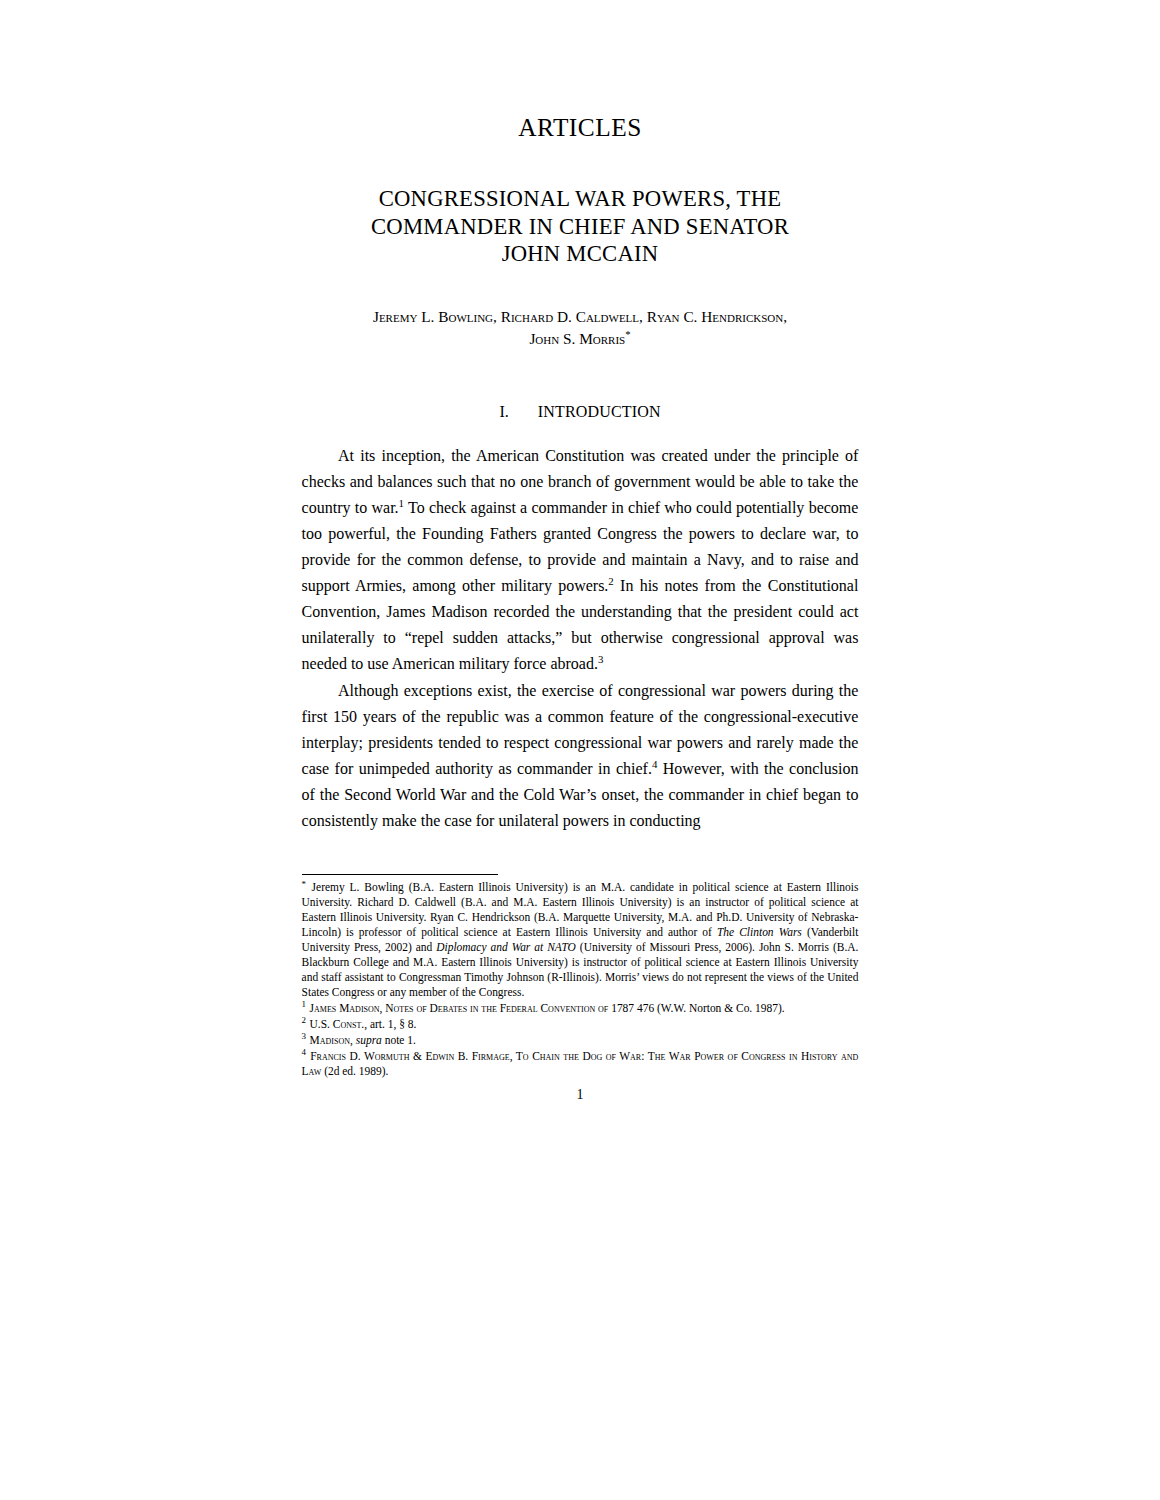ARTICLES
CONGRESSIONAL WAR POWERS, THE
COMMANDER IN CHIEF AND SENATOR
JOHN MCCAIN
Jeremy L. Bowling, Richard D. Caldwell, Ryan C. Hendrickson,
John S. Morris*
I. INTRODUCTION
At its inception, the American Constitution was created under the principle of checks and balances such that no one branch of government would be able to take the country to war.1 To check against a commander in chief who could potentially become too powerful, the Founding Fathers granted Congress the powers to declare war, to provide for the common defense, to provide and maintain a Navy, and to raise and support Armies, among other military powers.2 In his notes from the Constitutional Convention, James Madison recorded the understanding that the president could act unilaterally to “repel sudden attacks,” but otherwise congressional approval was needed to use American military force abroad.3
Although exceptions exist, the exercise of congressional war powers during the first 150 years of the republic was a common feature of the congressional-executive interplay; presidents tended to respect congressional war powers and rarely made the case for unimpeded authority as commander in chief.4 However, with the conclusion of the Second World War and the Cold War’s onset, the commander in chief began to consistently make the case for unilateral powers in conducting
* Jeremy L. Bowling (B.A. Eastern Illinois University) is an M.A. candidate in political science at Eastern Illinois University. Richard D. Caldwell (B.A. and M.A. Eastern Illinois University) is an instructor of political science at Eastern Illinois University. Ryan C. Hendrickson (B.A. Marquette University, M.A. and Ph.D. University of Nebraska-Lincoln) is professor of political science at Eastern Illinois University and author of The Clinton Wars (Vanderbilt University Press, 2002) and Diplomacy and War at NATO (University of Missouri Press, 2006). John S. Morris (B.A. Blackburn College and M.A. Eastern Illinois University) is instructor of political science at Eastern Illinois University and staff assistant to Congressman Timothy Johnson (R-Illinois). Morris’ views do not represent the views of the United States Congress or any member of the Congress.
1 James Madison, Notes of Debates in the Federal Convention of 1787 476 (W.W. Norton & Co. 1987).
2 U.S. Const., art. 1, § 8.
3 Madison, supra note 1.
4 Francis D. Wormuth & Edwin B. Firmage, To Chain the Dog of War: The War Power of Congress in History and Law (2d ed. 1989).
1